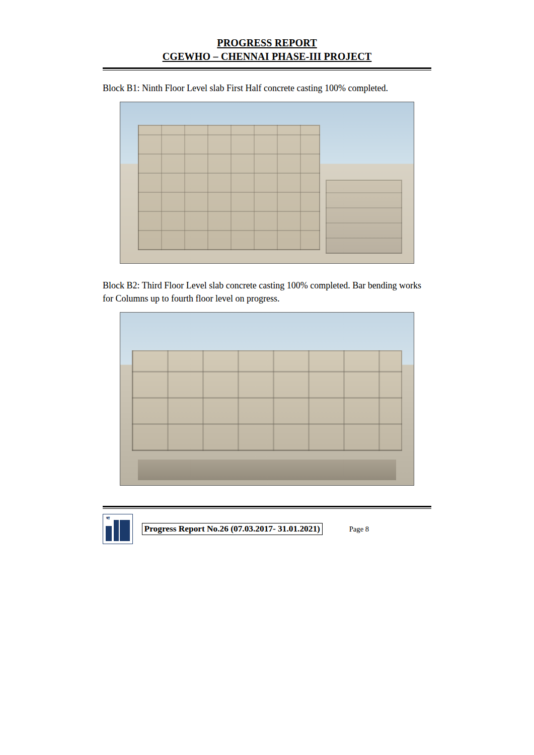PROGRESS REPORT
CGEWHO – CHENNAI PHASE-III PROJECT
Block B1: Ninth Floor Level slab First Half concrete casting 100% completed.
Block B2: Third Floor Level slab concrete casting 100% completed. Bar bending works for Columns up to fourth floor level on progress.
भा
Progress Report No.26 (07.03.2017- 31.01.2021) Page 8